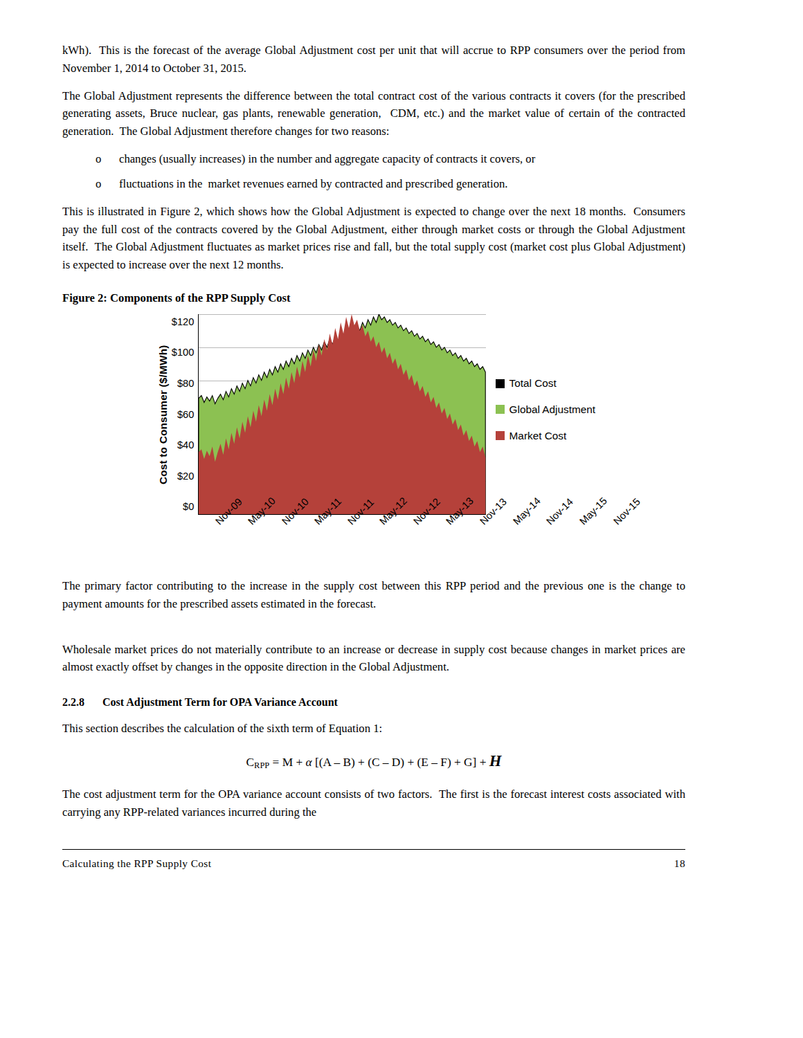kWh). This is the forecast of the average Global Adjustment cost per unit that will accrue to RPP consumers over the period from November 1, 2014 to October 31, 2015.
The Global Adjustment represents the difference between the total contract cost of the various contracts it covers (for the prescribed generating assets, Bruce nuclear, gas plants, renewable generation, CDM, etc.) and the market value of certain of the contracted generation. The Global Adjustment therefore changes for two reasons:
changes (usually increases) in the number and aggregate capacity of contracts it covers, or
fluctuations in the market revenues earned by contracted and prescribed generation.
This is illustrated in Figure 2, which shows how the Global Adjustment is expected to change over the next 18 months. Consumers pay the full cost of the contracts covered by the Global Adjustment, either through market costs or through the Global Adjustment itself. The Global Adjustment fluctuates as market prices rise and fall, but the total supply cost (market cost plus Global Adjustment) is expected to increase over the next 12 months.
Figure 2: Components of the RPP Supply Cost
Cost to Consumer ($/MWh)
$120
$100
$80
$60
$40
$20
$0
Total Cost
Global Adjustment
Market Cost
Nov-09 May-10 Nov-10 May-11 Nov-11 May-12 Nov-12 May-13 Nov-13 May-14 Nov-14 May-15 Nov-15
The primary factor contributing to the increase in the supply cost between this RPP period and the previous one is the change to payment amounts for the prescribed assets estimated in the forecast.
Wholesale market prices do not materially contribute to an increase or decrease in supply cost because changes in market prices are almost exactly offset by changes in the opposite direction in the Global Adjustment.
2.2.8 Cost Adjustment Term for OPA Variance Account
This section describes the calculation of the sixth term of Equation 1:
CRPP = M + α [(A – B) + (C – D) + (E – F) + G] + H
The cost adjustment term for the OPA variance account consists of two factors. The first is the forecast interest costs associated with carrying any RPP-related variances incurred during the
Calculating the RPP Supply Cost 18